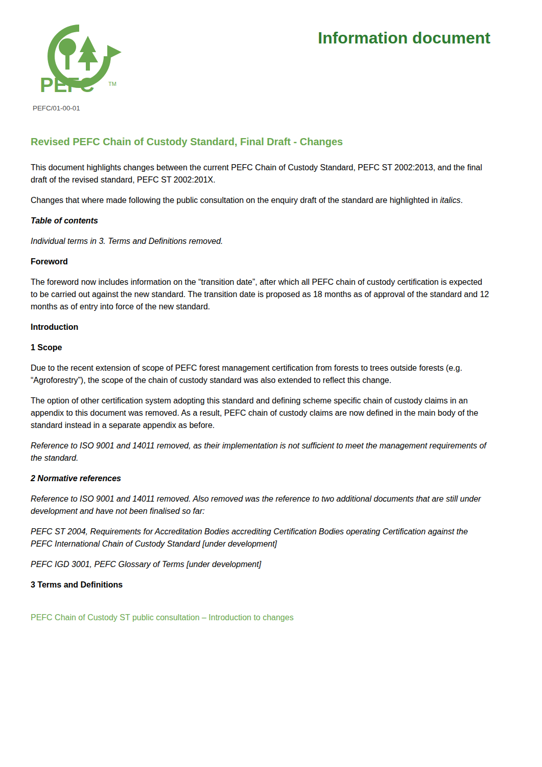PEFC TM
PEFC/01-00-01
Information document
Revised PEFC Chain of Custody Standard, Final Draft - Changes
This document highlights changes between the current PEFC Chain of Custody Standard, PEFC ST 2002:2013, and the final draft of the revised standard, PEFC ST 2002:201X.
Changes that where made following the public consultation on the enquiry draft of the standard are highlighted in italics.
Table of contents
Individual terms in 3. Terms and Definitions removed.
Foreword
The foreword now includes information on the “transition date”, after which all PEFC chain of custody certification is expected to be carried out against the new standard. The transition date is proposed as 18 months as of approval of the standard and 12 months as of entry into force of the new standard.
Introduction
1 Scope
Due to the recent extension of scope of PEFC forest management certification from forests to trees outside forests (e.g. “Agroforestry”), the scope of the chain of custody standard was also extended to reflect this change.
The option of other certification system adopting this standard and defining scheme specific chain of custody claims in an appendix to this document was removed. As a result, PEFC chain of custody claims are now defined in the main body of the standard instead in a separate appendix as before.
Reference to ISO 9001 and 14011 removed, as their implementation is not sufficient to meet the management requirements of the standard.
2 Normative references
Reference to ISO 9001 and 14011 removed. Also removed was the reference to two additional documents that are still under development and have not been finalised so far:
PEFC ST 2004, Requirements for Accreditation Bodies accrediting Certification Bodies operating Certification against the PEFC International Chain of Custody Standard [under development]
PEFC IGD 3001, PEFC Glossary of Terms [under development]
3 Terms and Definitions
PEFC Chain of Custody ST public consultation – Introduction to changes